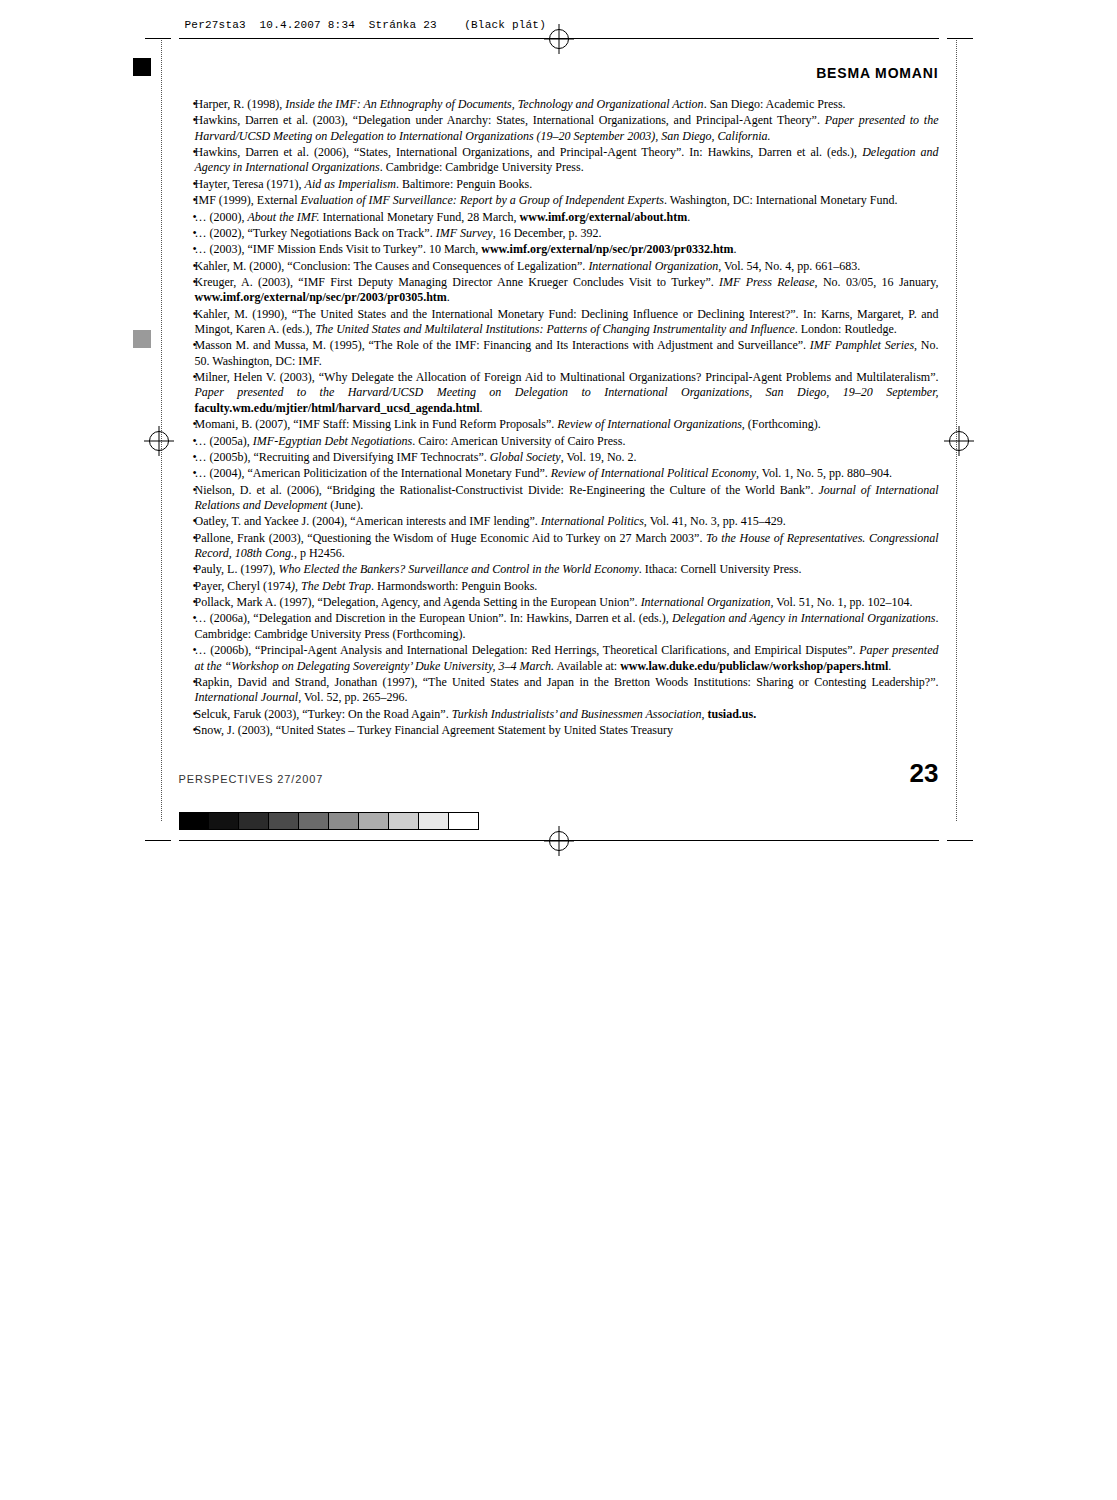Per27sta3 10.4.2007 8:34 Stránka 23 (Black plát)
BESMA MOMANI
Harper, R. (1998), Inside the IMF: An Ethnography of Documents, Technology and Organizational Action. San Diego: Academic Press.
Hawkins, Darren et al. (2003), “Delegation under Anarchy: States, International Organizations, and Principal-Agent Theory”. Paper presented to the Harvard/UCSD Meeting on Delegation to International Organizations (19–20 September 2003), San Diego, California.
Hawkins, Darren et al. (2006), “States, International Organizations, and Principal-Agent Theory”. In: Hawkins, Darren et al. (eds.), Delegation and Agency in International Organizations. Cambridge: Cambridge University Press.
Hayter, Teresa (1971), Aid as Imperialism. Baltimore: Penguin Books.
IMF (1999), External Evaluation of IMF Surveillance: Report by a Group of Independent Experts. Washington, DC: International Monetary Fund.
… (2000), About the IMF. International Monetary Fund, 28 March, www.imf.org/external/about.htm.
… (2002), “Turkey Negotiations Back on Track”. IMF Survey, 16 December, p. 392.
… (2003), “IMF Mission Ends Visit to Turkey”. 10 March, www.imf.org/external/np/sec/pr/2003/pr0332.htm.
Kahler, M. (2000), “Conclusion: The Causes and Consequences of Legalization”. International Organization, Vol. 54, No. 4, pp. 661–683.
Kreuger, A. (2003), “IMF First Deputy Managing Director Anne Krueger Concludes Visit to Turkey”. IMF Press Release, No. 03/05, 16 January, www.imf.org/external/np/sec/pr/2003/pr0305.htm.
Kahler, M. (1990), “The United States and the International Monetary Fund: Declining Influence or Declining Interest?”. In: Karns, Margaret, P. and Mingot, Karen A. (eds.), The United States and Multilateral Institutions: Patterns of Changing Instrumentality and Influence. London: Routledge.
Masson M. and Mussa, M. (1995), “The Role of the IMF: Financing and Its Interactions with Adjustment and Surveillance”. IMF Pamphlet Series, No. 50. Washington, DC: IMF.
Milner, Helen V. (2003), “Why Delegate the Allocation of Foreign Aid to Multinational Organizations? Principal-Agent Problems and Multilateralism”. Paper presented to the Harvard/UCSD Meeting on Delegation to International Organizations, San Diego, 19–20 September, faculty.wm.edu/mjtier/html/harvard_ucsd_agenda.html.
Momani, B. (2007), “IMF Staff: Missing Link in Fund Reform Proposals”. Review of International Organizations, (Forthcoming).
… (2005a), IMF-Egyptian Debt Negotiations. Cairo: American University of Cairo Press.
… (2005b), “Recruiting and Diversifying IMF Technocrats”. Global Society, Vol. 19, No. 2.
… (2004), “American Politicization of the International Monetary Fund”. Review of International Political Economy, Vol. 1, No. 5, pp. 880–904.
Nielson, D. et al. (2006), “Bridging the Rationalist-Constructivist Divide: Re-Engineering the Culture of the World Bank”. Journal of International Relations and Development (June).
Oatley, T. and Yackee J. (2004), “American interests and IMF lending”. International Politics, Vol. 41, No. 3, pp. 415–429.
Pallone, Frank (2003), “Questioning the Wisdom of Huge Economic Aid to Turkey on 27 March 2003”. To the House of Representatives. Congressional Record, 108th Cong., p H2456.
Pauly, L. (1997), Who Elected the Bankers? Surveillance and Control in the World Economy. Ithaca: Cornell University Press.
Payer, Cheryl (1974), The Debt Trap. Harmondsworth: Penguin Books.
Pollack, Mark A. (1997), “Delegation, Agency, and Agenda Setting in the European Union”. International Organization, Vol. 51, No. 1, pp. 102–104.
… (2006a), “Delegation and Discretion in the European Union”. In: Hawkins, Darren et al. (eds.), Delegation and Agency in International Organizations. Cambridge: Cambridge University Press (Forthcoming).
… (2006b), “Principal-Agent Analysis and International Delegation: Red Herrings, Theoretical Clarifications, and Empirical Disputes”. Paper presented at the “Workshop on Delegating Sovereignty’ Duke University, 3–4 March. Available at: www.law.duke.edu/publiclaw/workshop/papers.html.
Rapkin, David and Strand, Jonathan (1997), “The United States and Japan in the Bretton Woods Institutions: Sharing or Contesting Leadership?”. International Journal, Vol. 52, pp. 265–296.
Selcuk, Faruk (2003), “Turkey: On the Road Again”. Turkish Industrialists’ and Businessmen Association, tusiad.us.
Snow, J. (2003), “United States – Turkey Financial Agreement Statement by United States Treasury
PERSPECTIVES 27/2007
23